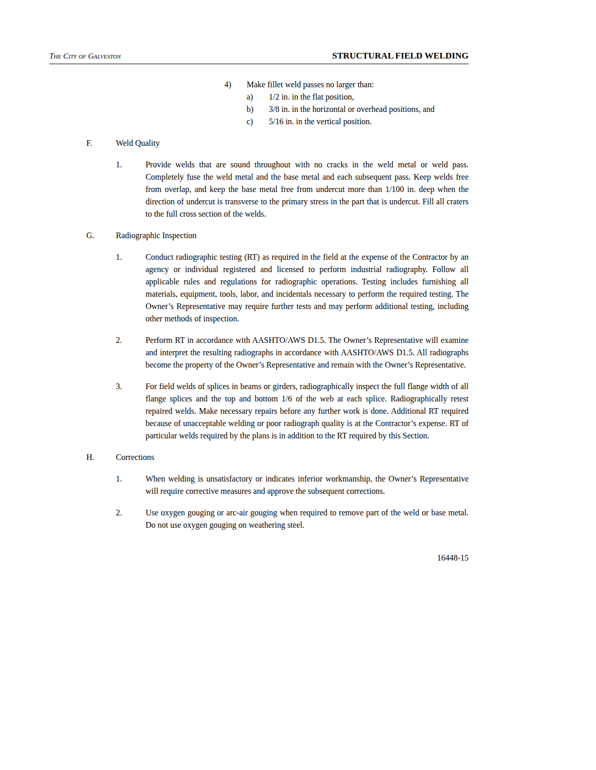The City of Galveston
STRUCTURAL FIELD WELDING
4)
Make fillet weld passes no larger than:
a)
1/2 in. in the flat position,
b)
3/8 in. in the horizontal or overhead positions, and
c)
5/16 in. in the vertical position.
F.
Weld Quality
1.
Provide welds that are sound throughout with no cracks in the weld metal or weld pass. Completely fuse the weld metal and the base metal and each subsequent pass. Keep welds free from overlap, and keep the base metal free from undercut more than 1/100 in. deep when the direction of undercut is transverse to the primary stress in the part that is undercut. Fill all craters to the full cross section of the welds.
G.
Radiographic Inspection
1.
Conduct radiographic testing (RT) as required in the field at the expense of the Contractor by an agency or individual registered and licensed to perform industrial radiography. Follow all applicable rules and regulations for radiographic operations. Testing includes furnishing all materials, equipment, tools, labor, and incidentals necessary to perform the required testing. The Owner’s Representative may require further tests and may perform additional testing, including other methods of inspection.
2.
Perform RT in accordance with AASHTO/AWS D1.5. The Owner’s Representative will examine and interpret the resulting radiographs in accordance with AASHTO/AWS D1.5. All radiographs become the property of the Owner’s Representative and remain with the Owner’s Representative.
3.
For field welds of splices in beams or girders, radiographically inspect the full flange width of all flange splices and the top and bottom 1/6 of the web at each splice. Radiographically retest repaired welds. Make necessary repairs before any further work is done. Additional RT required because of unacceptable welding or poor radiograph quality is at the Contractor’s expense. RT of particular welds required by the plans is in addition to the RT required by this Section.
H.
Corrections
1.
When welding is unsatisfactory or indicates inferior workmanship, the Owner’s Representative will require corrective measures and approve the subsequent corrections.
2.
Use oxygen gouging or arc-air gouging when required to remove part of the weld or base metal. Do not use oxygen gouging on weathering steel.
16448-15